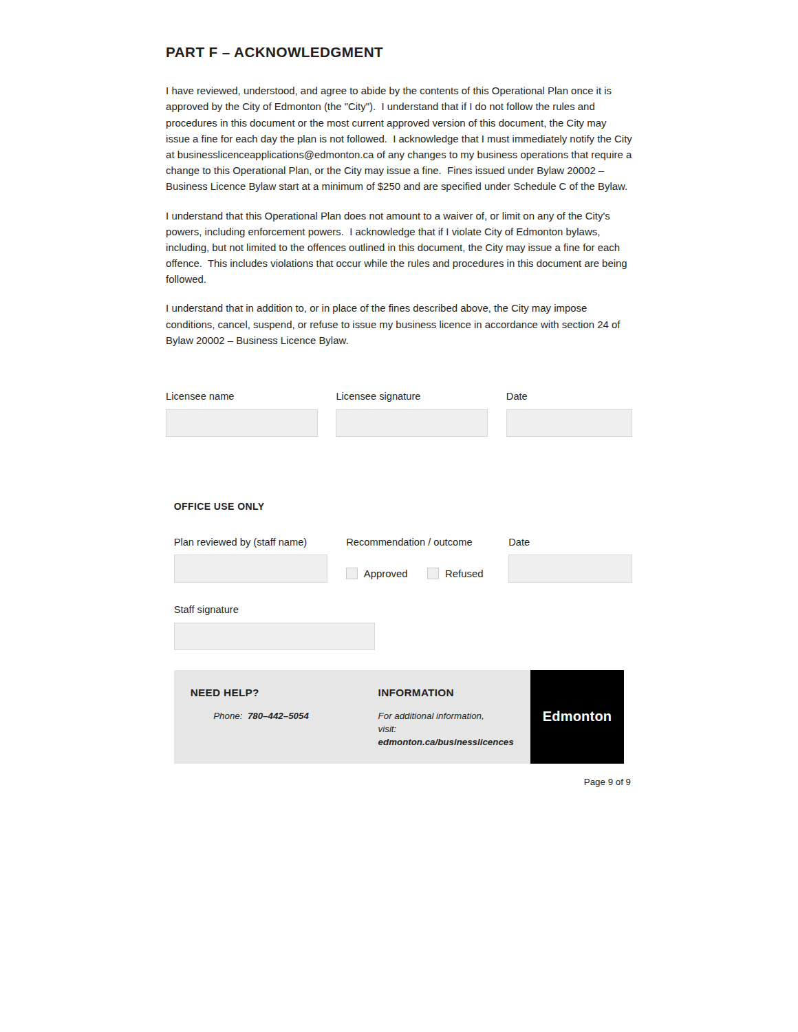Part F – Acknowledgment
I have reviewed, understood, and agree to abide by the contents of this Operational Plan once it is approved by the City of Edmonton (the "City"). I understand that if I do not follow the rules and procedures in this document or the most current approved version of this document, the City may issue a fine for each day the plan is not followed. I acknowledge that I must immediately notify the City at businesslicenceapplications@edmonton.ca of any changes to my business operations that require a change to this Operational Plan, or the City may issue a fine. Fines issued under Bylaw 20002 – Business Licence Bylaw start at a minimum of $250 and are specified under Schedule C of the Bylaw.
I understand that this Operational Plan does not amount to a waiver of, or limit on any of the City's powers, including enforcement powers. I acknowledge that if I violate City of Edmonton bylaws, including, but not limited to the offences outlined in this document, the City may issue a fine for each offence. This includes violations that occur while the rules and procedures in this document are being followed.
I understand that in addition to, or in place of the fines described above, the City may impose conditions, cancel, suspend, or refuse to issue my business licence in accordance with section 24 of Bylaw 20002 – Business Licence Bylaw.
Licensee name
Licensee signature
Date
OFFICE USE ONLY
Plan reviewed by (staff name)
Recommendation / outcome
Approved Refused
Date
Staff signature
NEED HELP?
Phone: 780–442–5054
INFORMATION
For additional information,
visit: edmonton.ca/businesslicences
Edmonton
Page 9 of 9